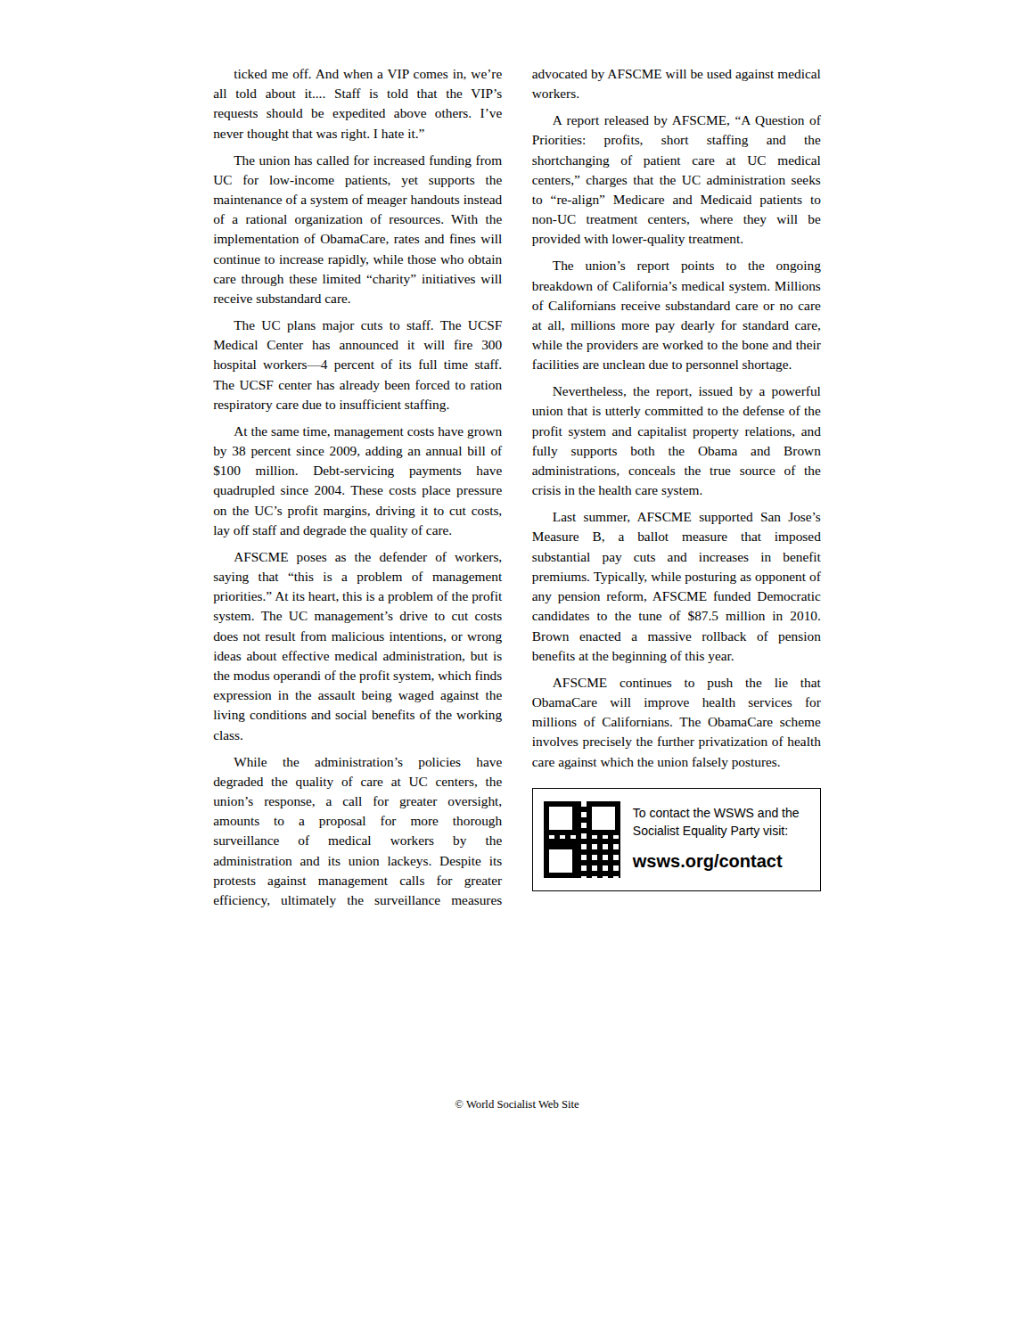ticked me off. And when a VIP comes in, we’re all told about it.... Staff is told that the VIP’s requests should be expedited above others. I’ve never thought that was right. I hate it.”
The union has called for increased funding from UC for low-income patients, yet supports the maintenance of a system of meager handouts instead of a rational organization of resources. With the implementation of ObamaCare, rates and fines will continue to increase rapidly, while those who obtain care through these limited “charity” initiatives will receive substandard care.
The UC plans major cuts to staff. The UCSF Medical Center has announced it will fire 300 hospital workers—4 percent of its full time staff. The UCSF center has already been forced to ration respiratory care due to insufficient staffing.
At the same time, management costs have grown by 38 percent since 2009, adding an annual bill of $100 million. Debt-servicing payments have quadrupled since 2004. These costs place pressure on the UC’s profit margins, driving it to cut costs, lay off staff and degrade the quality of care.
AFSCME poses as the defender of workers, saying that “this is a problem of management priorities.” At its heart, this is a problem of the profit system. The UC management’s drive to cut costs does not result from malicious intentions, or wrong ideas about effective medical administration, but is the modus operandi of the profit system, which finds expression in the assault being waged against the living conditions and social benefits of the working class.
While the administration’s policies have degraded the quality of care at UC centers, the union’s response, a call for greater oversight, amounts to a proposal for more thorough surveillance of medical workers by the administration and its union lackeys. Despite its protests against management calls for greater efficiency, ultimately the surveillance measures advocated by AFSCME will be used against medical workers.
A report released by AFSCME, “A Question of Priorities: profits, short staffing and the shortchanging of patient care at UC medical centers,” charges that the UC administration seeks to “re-align” Medicare and Medicaid patients to non-UC treatment centers, where they will be provided with lower-quality treatment.
The union’s report points to the ongoing breakdown of California’s medical system. Millions of Californians receive substandard care or no care at all, millions more pay dearly for standard care, while the providers are worked to the bone and their facilities are unclean due to personnel shortage.
Nevertheless, the report, issued by a powerful union that is utterly committed to the defense of the profit system and capitalist property relations, and fully supports both the Obama and Brown administrations, conceals the true source of the crisis in the health care system.
Last summer, AFSCME supported San Jose’s Measure B, a ballot measure that imposed substantial pay cuts and increases in benefit premiums. Typically, while posturing as opponent of any pension reform, AFSCME funded Democratic candidates to the tune of $87.5 million in 2010. Brown enacted a massive rollback of pension benefits at the beginning of this year.
AFSCME continues to push the lie that ObamaCare will improve health services for millions of Californians. The ObamaCare scheme involves precisely the further privatization of health care against which the union falsely postures.
To contact the WSWS and the
Socialist Equality Party visit: wsws.org/contact
© World Socialist Web Site